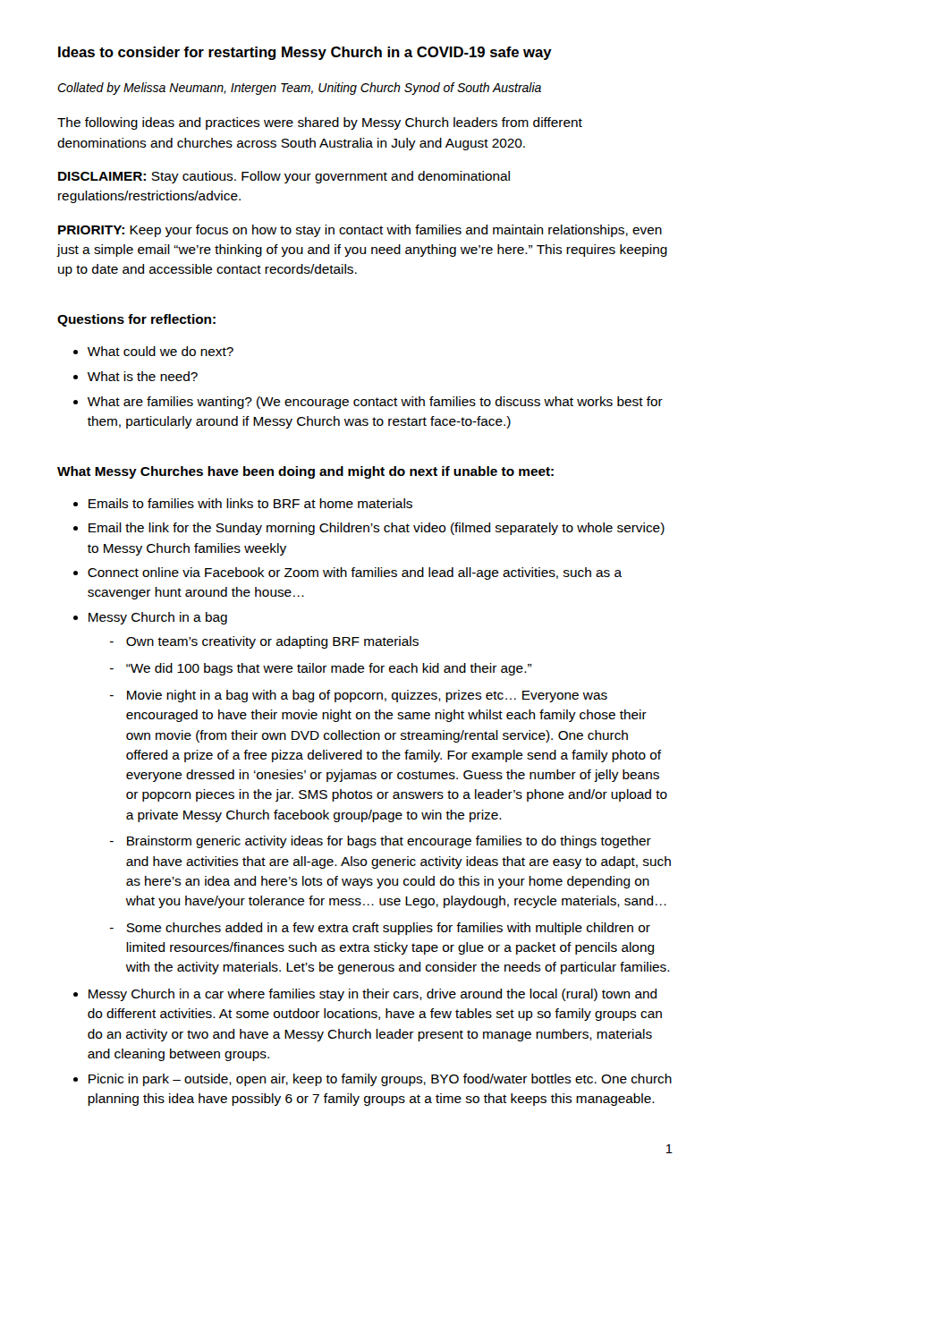Ideas to consider for restarting Messy Church in a COVID-19 safe way
Collated by Melissa Neumann, Intergen Team, Uniting Church Synod of South Australia
The following ideas and practices were shared by Messy Church leaders from different denominations and churches across South Australia in July and August 2020.
DISCLAIMER: Stay cautious. Follow your government and denominational regulations/restrictions/advice.
PRIORITY: Keep your focus on how to stay in contact with families and maintain relationships, even just a simple email “we’re thinking of you and if you need anything we’re here.” This requires keeping up to date and accessible contact records/details.
Questions for reflection:
What could we do next?
What is the need?
What are families wanting? (We encourage contact with families to discuss what works best for them, particularly around if Messy Church was to restart face-to-face.)
What Messy Churches have been doing and might do next if unable to meet:
Emails to families with links to BRF at home materials
Email the link for the Sunday morning Children’s chat video (filmed separately to whole service) to Messy Church families weekly
Connect online via Facebook or Zoom with families and lead all-age activities, such as a scavenger hunt around the house…
Messy Church in a bag
Own team’s creativity or adapting BRF materials
“We did 100 bags that were tailor made for each kid and their age.”
Movie night in a bag with a bag of popcorn, quizzes, prizes etc… Everyone was encouraged to have their movie night on the same night whilst each family chose their own movie (from their own DVD collection or streaming/rental service). One church offered a prize of a free pizza delivered to the family. For example send a family photo of everyone dressed in ‘onesies’ or pyjamas or costumes. Guess the number of jelly beans or popcorn pieces in the jar. SMS photos or answers to a leader’s phone and/or upload to a private Messy Church facebook group/page to win the prize.
Brainstorm generic activity ideas for bags that encourage families to do things together and have activities that are all-age. Also generic activity ideas that are easy to adapt, such as here’s an idea and here’s lots of ways you could do this in your home depending on what you have/your tolerance for mess… use Lego, playdough, recycle materials, sand…
Some churches added in a few extra craft supplies for families with multiple children or limited resources/finances such as extra sticky tape or glue or a packet of pencils along with the activity materials. Let’s be generous and consider the needs of particular families.
Messy Church in a car where families stay in their cars, drive around the local (rural) town and do different activities. At some outdoor locations, have a few tables set up so family groups can do an activity or two and have a Messy Church leader present to manage numbers, materials and cleaning between groups.
Picnic in park – outside, open air, keep to family groups, BYO food/water bottles etc. One church planning this idea have possibly 6 or 7 family groups at a time so that keeps this manageable.
1